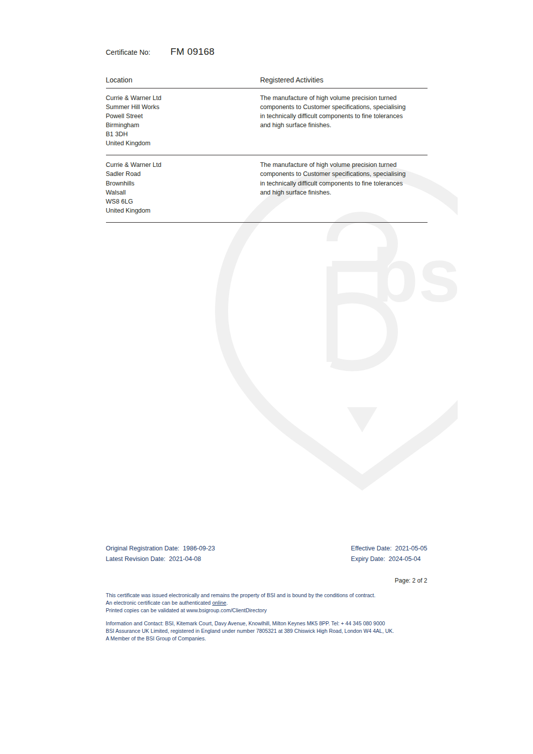bsi
Certificate No: FM 09168
| Location | Registered Activities |
| --- | --- |
| Currie & Warner Ltd Summer Hill Works Powell Street Birmingham B1 3DH United Kingdom | The manufacture of high volume precision turned components to Customer specifications, specialising in technically difficult components to fine tolerances and high surface finishes. |
| Currie & Warner Ltd Sadler Road Brownhills Walsall WS8 6LG United Kingdom | The manufacture of high volume precision turned components to Customer specifications, specialising in technically difficult components to fine tolerances and high surface finishes. |
Original Registration Date: 1986-09-23
Latest Revision Date: 2021-04-08
Effective Date: 2021-05-05
Expiry Date: 2024-05-04
Page: 2 of 2
This certificate was issued electronically and remains the property of BSI and is bound by the conditions of contract.
An electronic certificate can be authenticated online.
Printed copies can be validated at www.bsigroup.com/ClientDirectory
Information and Contact: BSI, Kitemark Court, Davy Avenue, Knowlhill, Milton Keynes MK5 8PP. Tel: + 44 345 080 9000
BSI Assurance UK Limited, registered in England under number 7805321 at 389 Chiswick High Road, London W4 4AL, UK.
A Member of the BSI Group of Companies.